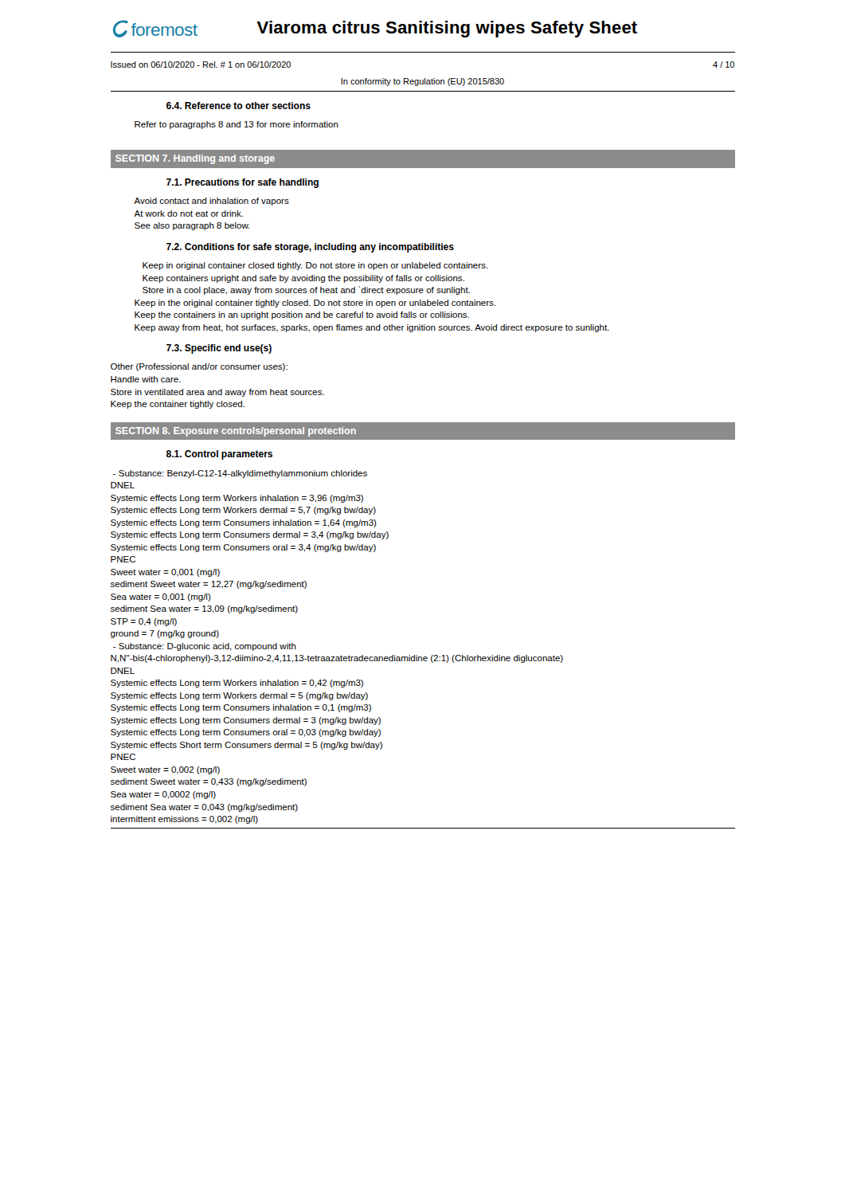foremost
Viaroma citrus Sanitising wipes Safety Sheet
Issued on 06/10/2020 - Rel. # 1 on 06/10/2020 4 / 10
In conformity to Regulation (EU) 2015/830
6.4. Reference to other sections
Refer to paragraphs 8 and 13 for more information
SECTION 7. Handling and storage
7.1. Precautions for safe handling
Avoid contact and inhalation of vapors
At work do not eat or drink.
See also paragraph 8 below.
7.2. Conditions for safe storage, including any incompatibilities
Keep in original container closed tightly. Do not store in open or unlabeled containers.
Keep containers upright and safe by avoiding the possibility of falls or collisions.
Store in a cool place, away from sources of heat and `direct exposure of sunlight.
Keep in the original container tightly closed. Do not store in open or unlabeled containers.
Keep the containers in an upright position and be careful to avoid falls or collisions.
Keep away from heat, hot surfaces, sparks, open flames and other ignition sources. Avoid direct exposure to sunlight.
7.3. Specific end use(s)
Other (Professional and/or consumer uses):
Handle with care.
Store in ventilated area and away from heat sources.
Keep the container tightly closed.
SECTION 8. Exposure controls/personal protection
8.1. Control parameters
- Substance: Benzyl-C12-14-alkyldimethylammonium chlorides
DNEL
Systemic effects Long term Workers inhalation = 3,96 (mg/m3)
Systemic effects Long term Workers dermal = 5,7 (mg/kg bw/day)
Systemic effects Long term Consumers inhalation = 1,64 (mg/m3)
Systemic effects Long term Consumers dermal = 3,4 (mg/kg bw/day)
Systemic effects Long term Consumers oral = 3,4 (mg/kg bw/day)
PNEC
Sweet water = 0,001 (mg/l)
sediment Sweet water = 12,27 (mg/kg/sediment)
Sea water = 0,001 (mg/l)
sediment Sea water = 13,09 (mg/kg/sediment)
STP = 0,4 (mg/l)
ground = 7 (mg/kg ground)
- Substance: D-gluconic acid, compound with
N,N''-bis(4-chlorophenyl)-3,12-diimino-2,4,11,13-tetraazatetradecanediamidine (2:1) (Chlorhexidine digluconate)
DNEL
Systemic effects Long term Workers inhalation = 0,42 (mg/m3)
Systemic effects Long term Workers dermal = 5 (mg/kg bw/day)
Systemic effects Long term Consumers inhalation = 0,1 (mg/m3)
Systemic effects Long term Consumers dermal = 3 (mg/kg bw/day)
Systemic effects Long term Consumers oral = 0,03 (mg/kg bw/day)
Systemic effects Short term Consumers dermal = 5 (mg/kg bw/day)
PNEC
Sweet water = 0,002 (mg/l)
sediment Sweet water = 0,433 (mg/kg/sediment)
Sea water = 0,0002 (mg/l)
sediment Sea water = 0,043 (mg/kg/sediment)
intermittent emissions = 0,002 (mg/l)